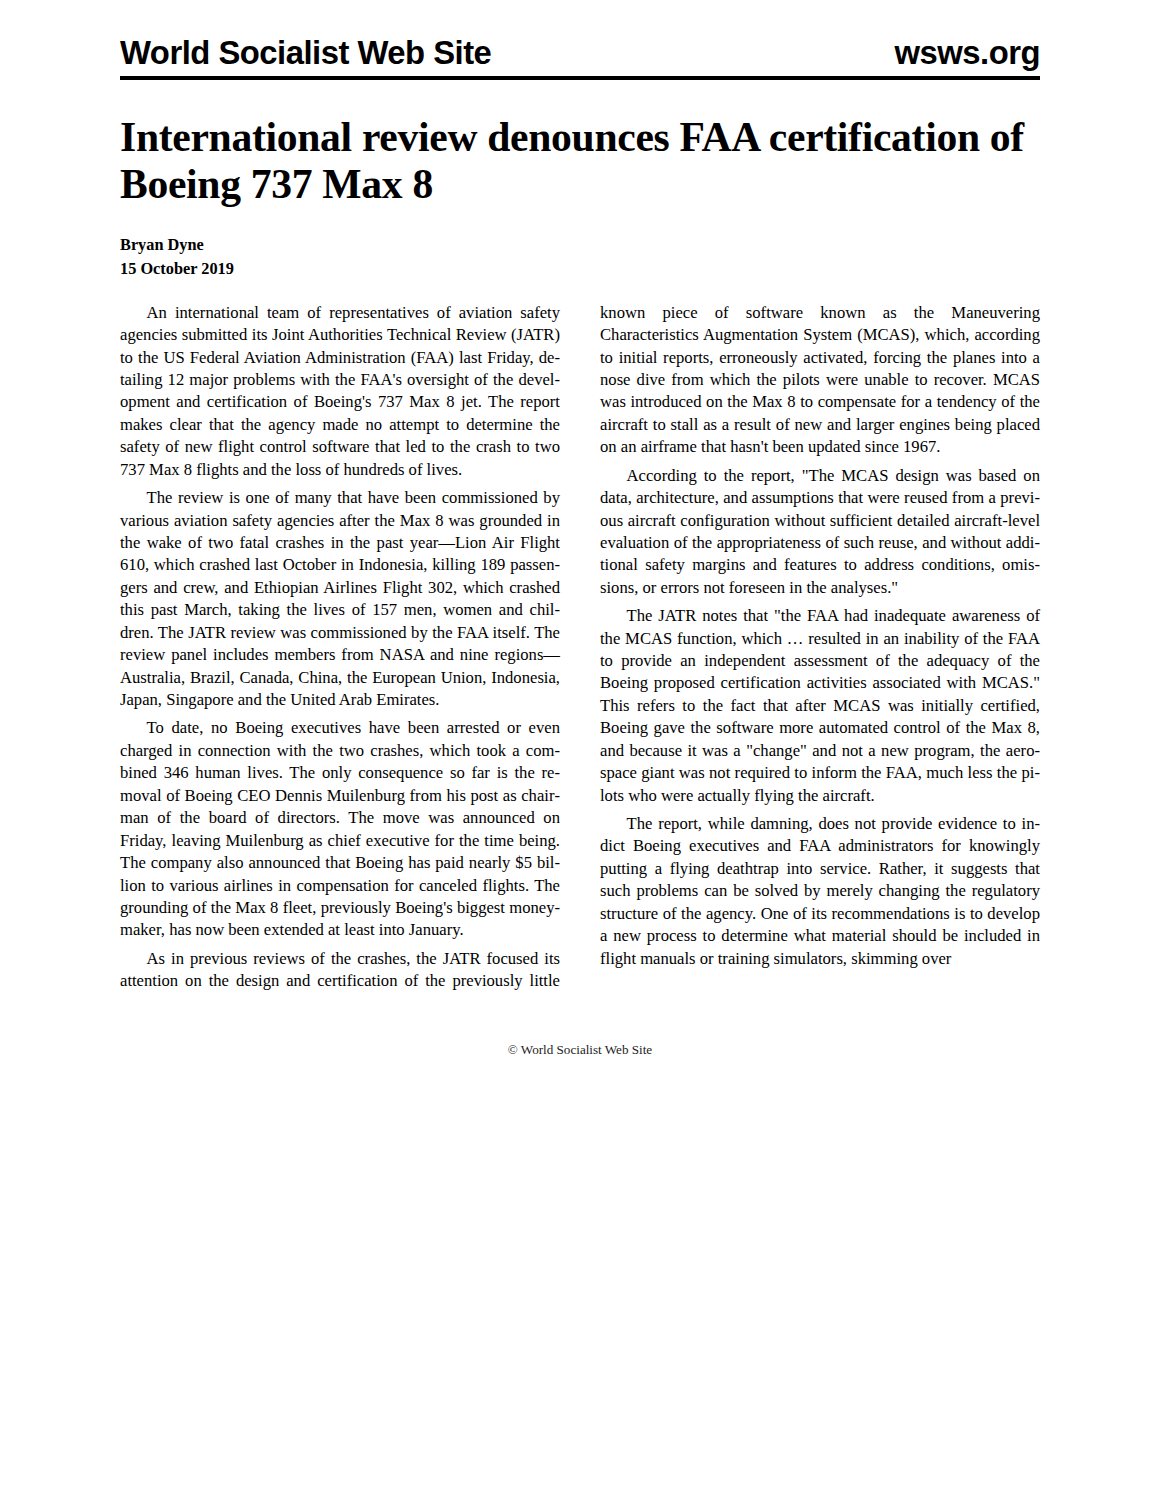World Socialist Web Site
wsws.org
International review denounces FAA certification of Boeing 737 Max 8
Bryan Dyne
15 October 2019
An international team of representatives of aviation safety agencies submitted its Joint Authorities Technical Review (JATR) to the US Federal Aviation Administration (FAA) last Friday, detailing 12 major problems with the FAA's oversight of the development and certification of Boeing's 737 Max 8 jet. The report makes clear that the agency made no attempt to determine the safety of new flight control software that led to the crash to two 737 Max 8 flights and the loss of hundreds of lives.
The review is one of many that have been commissioned by various aviation safety agencies after the Max 8 was grounded in the wake of two fatal crashes in the past year—Lion Air Flight 610, which crashed last October in Indonesia, killing 189 passengers and crew, and Ethiopian Airlines Flight 302, which crashed this past March, taking the lives of 157 men, women and children. The JATR review was commissioned by the FAA itself. The review panel includes members from NASA and nine regions—Australia, Brazil, Canada, China, the European Union, Indonesia, Japan, Singapore and the United Arab Emirates.
To date, no Boeing executives have been arrested or even charged in connection with the two crashes, which took a combined 346 human lives. The only consequence so far is the removal of Boeing CEO Dennis Muilenburg from his post as chairman of the board of directors. The move was announced on Friday, leaving Muilenburg as chief executive for the time being. The company also announced that Boeing has paid nearly $5 billion to various airlines in compensation for canceled flights. The grounding of the Max 8 fleet, previously Boeing's biggest money-maker, has now been extended at least into January.
As in previous reviews of the crashes, the JATR focused its attention on the design and certification of the previously little known piece of software known as the Maneuvering Characteristics Augmentation System (MCAS), which, according to initial reports, erroneously activated, forcing the planes into a nose dive from which the pilots were unable to recover. MCAS was introduced on the Max 8 to compensate for a tendency of the aircraft to stall as a result of new and larger engines being placed on an airframe that hasn't been updated since 1967.
According to the report, "The MCAS design was based on data, architecture, and assumptions that were reused from a previous aircraft configuration without sufficient detailed aircraft-level evaluation of the appropriateness of such reuse, and without additional safety margins and features to address conditions, omissions, or errors not foreseen in the analyses."
The JATR notes that "the FAA had inadequate awareness of the MCAS function, which … resulted in an inability of the FAA to provide an independent assessment of the adequacy of the Boeing proposed certification activities associated with MCAS." This refers to the fact that after MCAS was initially certified, Boeing gave the software more automated control of the Max 8, and because it was a "change" and not a new program, the aerospace giant was not required to inform the FAA, much less the pilots who were actually flying the aircraft.
The report, while damning, does not provide evidence to indict Boeing executives and FAA administrators for knowingly putting a flying deathtrap into service. Rather, it suggests that such problems can be solved by merely changing the regulatory structure of the agency. One of its recommendations is to develop a new process to determine what material should be included in flight manuals or training simulators, skimming over
© World Socialist Web Site